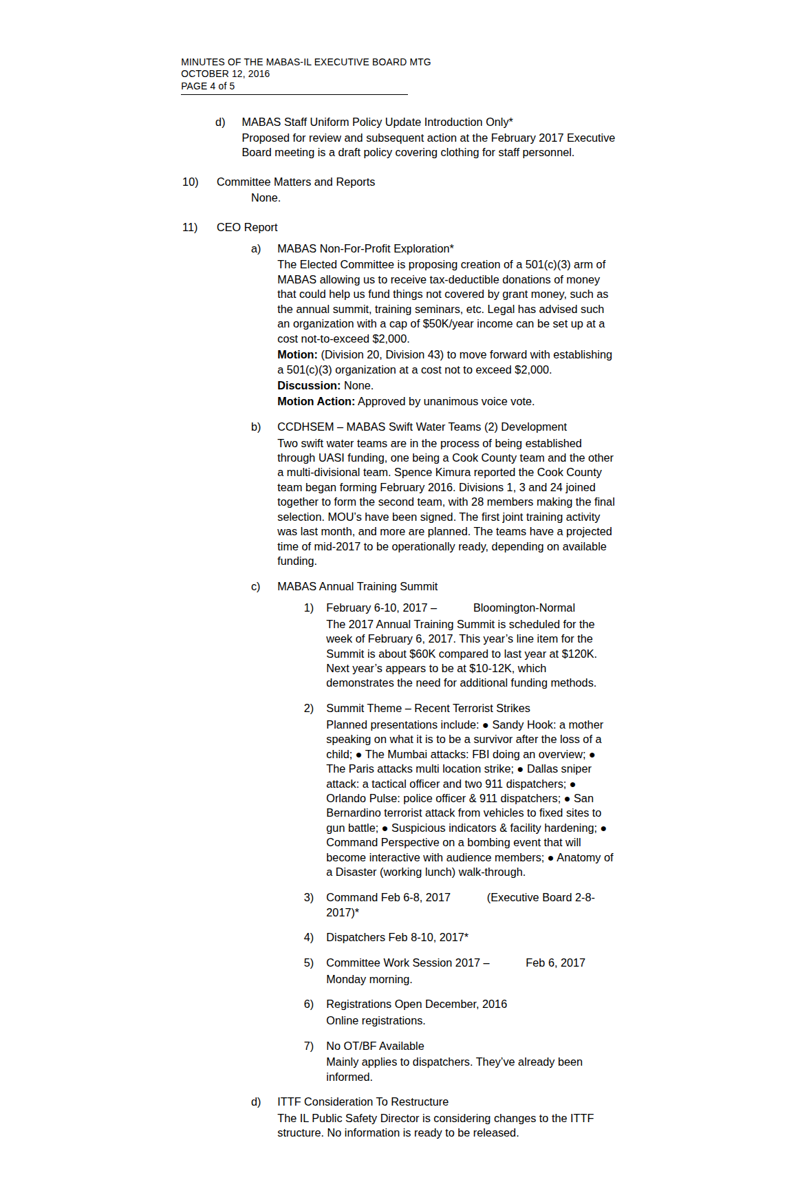MINUTES OF THE MABAS-IL EXECUTIVE BOARD MTG
OCTOBER 12, 2016
PAGE 4 of 5
d)
MABAS Staff Uniform Policy Update Introduction Only*
Proposed for review and subsequent action at the February 2017 Executive Board meeting is a draft policy covering clothing for staff personnel.
10)
Committee Matters and Reports
None.
11)
CEO Report
a)
MABAS Non-For-Profit Exploration*
The Elected Committee is proposing creation of a 501(c)(3) arm of MABAS allowing us to receive tax-deductible donations of money that could help us fund things not covered by grant money, such as the annual summit, training seminars, etc. Legal has advised such an organization with a cap of $50K/year income can be set up at a cost not-to-exceed $2,000.
Motion: (Division 20, Division 43) to move forward with establishing a 501(c)(3) organization at a cost not to exceed $2,000.
Discussion: None.
Motion Action: Approved by unanimous voice vote.
b)
CCDHSEM – MABAS Swift Water Teams (2) Development
Two swift water teams are in the process of being established through UASI funding, one being a Cook County team and the other a multi-divisional team. Spence Kimura reported the Cook County team began forming February 2016. Divisions 1, 3 and 24 joined together to form the second team, with 28 members making the final selection. MOU’s have been signed. The first joint training activity was last month, and more are planned. The teams have a projected time of mid-2017 to be operationally ready, depending on available funding.
c)
MABAS Annual Training Summit
1)
February 6-10, 2017 – Bloomington-Normal
The 2017 Annual Training Summit is scheduled for the week of February 6, 2017. This year’s line item for the Summit is about $60K compared to last year at $120K. Next year’s appears to be at $10-12K, which demonstrates the need for additional funding methods.
2)
Summit Theme – Recent Terrorist Strikes
Planned presentations include: ● Sandy Hook: a mother speaking on what it is to be a survivor after the loss of a child; ● The Mumbai attacks: FBI doing an overview; ● The Paris attacks multi location strike; ● Dallas sniper attack: a tactical officer and two 911 dispatchers; ● Orlando Pulse: police officer & 911 dispatchers; ● San Bernardino terrorist attack from vehicles to fixed sites to gun battle; ● Suspicious indicators & facility hardening; ● Command Perspective on a bombing event that will become interactive with audience members; ● Anatomy of a Disaster (working lunch) walk-through.
3)
Command Feb 6-8, 2017 (Executive Board 2-8-2017)*
4)
Dispatchers Feb 8-10, 2017*
5)
Committee Work Session 2017 – Feb 6, 2017
Monday morning.
6)
Registrations Open December, 2016
Online registrations.
7)
No OT/BF Available
Mainly applies to dispatchers. They’ve already been informed.
d)
ITTF Consideration To Restructure
The IL Public Safety Director is considering changes to the ITTF structure. No information is ready to be released.